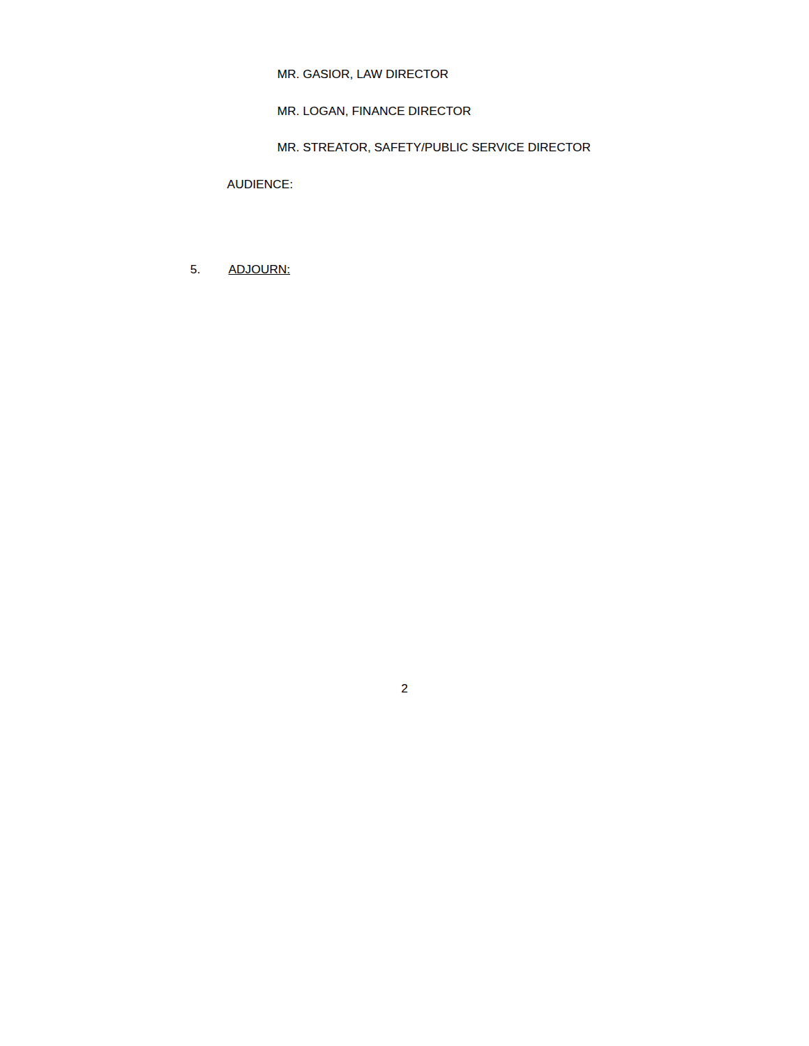MR. GASIOR, LAW DIRECTOR
MR. LOGAN, FINANCE DIRECTOR
MR. STREATOR, SAFETY/PUBLIC SERVICE DIRECTOR
AUDIENCE:
5. ADJOURN:
2